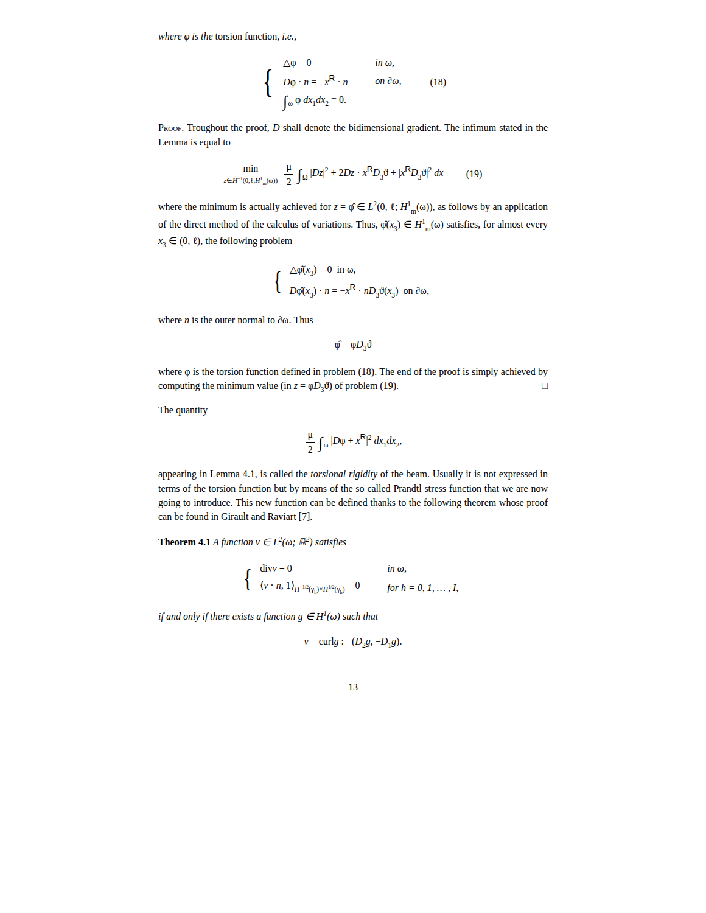where φ is the torsion function, i.e.,
{
| △φ = 0 | in ω, |
| D φ · n = − x R · n | on ∂ω, |
| ∫ ω φ dx 1 dx 2 = 0. | |
(18)
Proof. Troughout the proof, D shall denote the bidimensional gradient. The infimum stated in the Lemma is equal to
min z∈H−1(0,ℓ;H 1 m(ω)) μ 2 ∫Ω |Dz|2 + 2Dz · xRD 3ϑ + |xRD 3ϑ|2 dx
(19)
where the minimum is actually achieved for z = φ̂ ∈ L 2(0, ℓ; H 1 m(ω)), as follows by an application of the direct method of the calculus of variations. Thus, φ̂(x 3) ∈ H 1 m(ω) satisfies, for almost every x 3 ∈ (0, ℓ), the following problem
{
| △φ̂( x 3 ) = 0 in ω, |
| D φ̂( x 3 ) · n = − x R · nD 3 ϑ( x 3 ) on ∂ω, |
where n is the outer normal to ∂ω. Thus
φ̂ = φD 3ϑ
where φ is the torsion function defined in problem (18). The end of the proof is simply achieved by computing the minimum value (in z = φD 3ϑ) of problem (19). □
The quantity
μ 2 ∫ω |Dφ + xR|2 dx 1 dx 2,
appearing in Lemma 4.1, is called the torsional rigidity of the beam. Usually it is not expressed in terms of the torsion function but by means of the so called Prandtl stress function that we are now going to introduce. This new function can be defined thanks to the following theorem whose proof can be found in Girault and Raviart [7].
Theorem 4.1 A function v ∈ L2(ω; ℝ2) satisfies
{
| div v = 0 | in ω, |
| ⟨ v · n , 1⟩ H −1/2 (γ h )× H 1/2 (γ h ) = 0 | for h = 0, 1, … , I, |
if and only if there exists a function g ∈ H1(ω) such that
v = curlg := (D 2 g, −D 1 g).
13